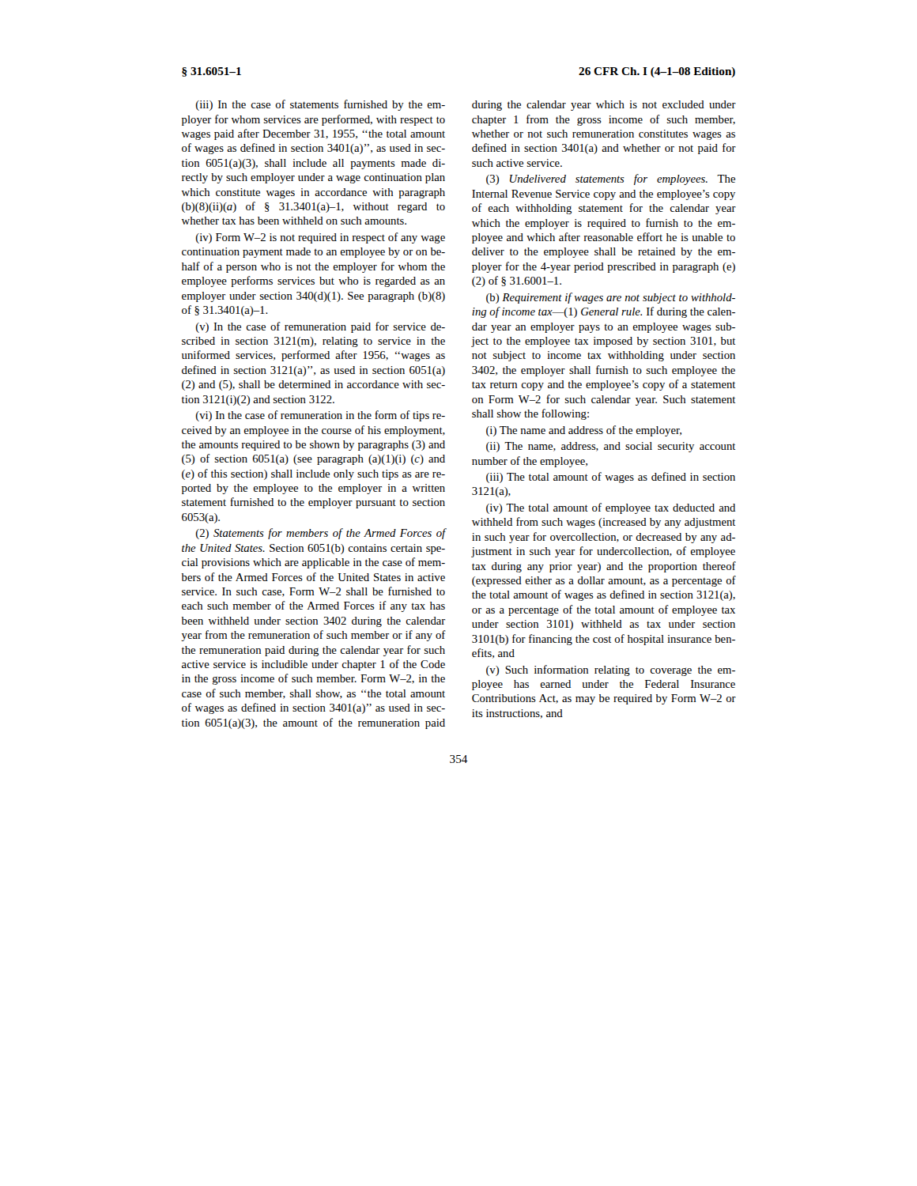§ 31.6051–1 26 CFR Ch. I (4–1–08 Edition)
(iii) In the case of statements furnished by the employer for whom services are performed, with respect to wages paid after December 31, 1955, ‘‘the total amount of wages as defined in section 3401(a)’’, as used in section 6051(a)(3), shall include all payments made directly by such employer under a wage continuation plan which constitute wages in accordance with paragraph (b)(8)(ii)(a) of § 31.3401(a)–1, without regard to whether tax has been withheld on such amounts.
(iv) Form W–2 is not required in respect of any wage continuation payment made to an employee by or on behalf of a person who is not the employer for whom the employee performs services but who is regarded as an employer under section 340(d)(1). See paragraph (b)(8) of § 31.3401(a)–1.
(v) In the case of remuneration paid for service described in section 3121(m), relating to service in the uniformed services, performed after 1956, ‘‘wages as defined in section 3121(a)’’, as used in section 6051(a) (2) and (5), shall be determined in accordance with section 3121(i)(2) and section 3122.
(vi) In the case of remuneration in the form of tips received by an employee in the course of his employment, the amounts required to be shown by paragraphs (3) and (5) of section 6051(a) (see paragraph (a)(1)(i) (c) and (e) of this section) shall include only such tips as are reported by the employee to the employer in a written statement furnished to the employer pursuant to section 6053(a).
(2) Statements for members of the Armed Forces of the United States. Section 6051(b) contains certain special provisions which are applicable in the case of members of the Armed Forces of the United States in active service. In such case, Form W–2 shall be furnished to each such member of the Armed Forces if any tax has been withheld under section 3402 during the calendar year from the remuneration of such member or if any of the remuneration paid during the calendar year for such active service is includible under chapter 1 of the Code in the gross income of such member. Form W–2, in the case of such member, shall show, as ‘‘the total amount of wages as defined in section 3401(a)’’ as used in section 6051(a)(3), the amount of the remuneration paid during the calendar year which is not excluded under chapter 1 from the gross income of such member, whether or not such remuneration constitutes wages as defined in section 3401(a) and whether or not paid for such active service.
(3) Undelivered statements for employees. The Internal Revenue Service copy and the employee’s copy of each withholding statement for the calendar year which the employer is required to furnish to the employee and which after reasonable effort he is unable to deliver to the employee shall be retained by the employer for the 4-year period prescribed in paragraph (e)(2) of § 31.6001–1.
(b) Requirement if wages are not subject to withholding of income tax—(1) General rule. If during the calendar year an employer pays to an employee wages subject to the employee tax imposed by section 3101, but not subject to income tax withholding under section 3402, the employer shall furnish to such employee the tax return copy and the employee’s copy of a statement on Form W–2 for such calendar year. Such statement shall show the following:
(i) The name and address of the employer,
(ii) The name, address, and social security account number of the employee,
(iii) The total amount of wages as defined in section 3121(a),
(iv) The total amount of employee tax deducted and withheld from such wages (increased by any adjustment in such year for overcollection, or decreased by any adjustment in such year for undercollection, of employee tax during any prior year) and the proportion thereof (expressed either as a dollar amount, as a percentage of the total amount of wages as defined in section 3121(a), or as a percentage of the total amount of employee tax under section 3101) withheld as tax under section 3101(b) for financing the cost of hospital insurance benefits, and
(v) Such information relating to coverage the employee has earned under the Federal Insurance Contributions Act, as may be required by Form W–2 or its instructions, and
354